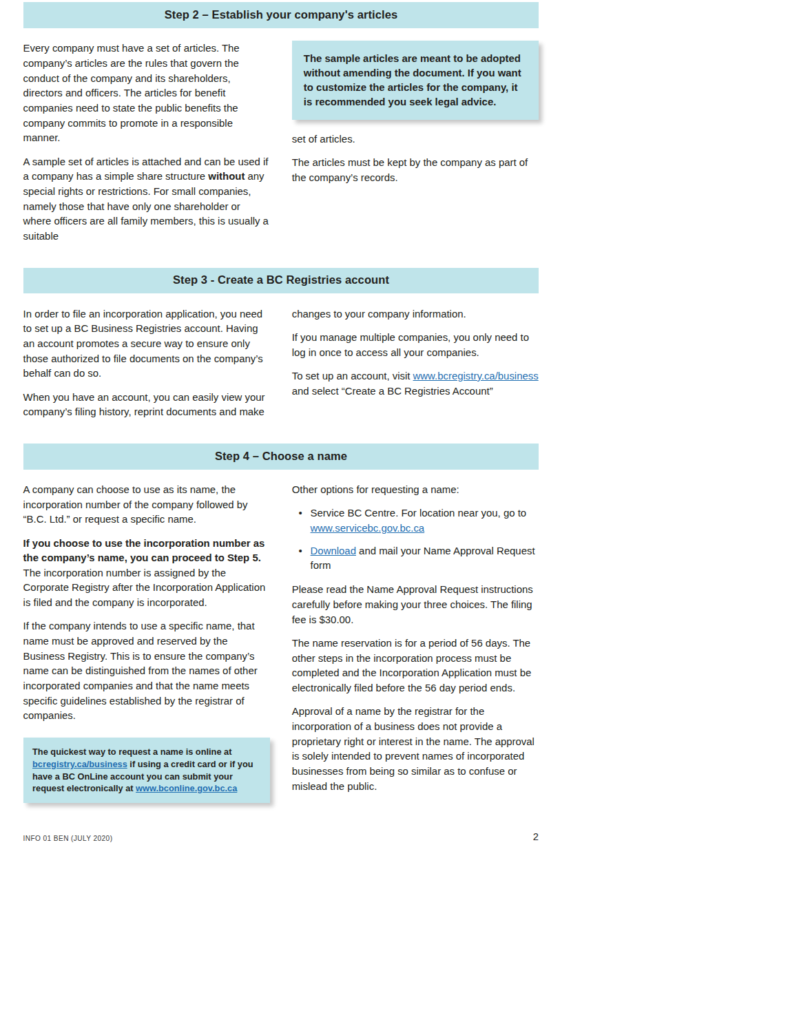Step 2 – Establish your company's articles
Every company must have a set of articles. The company’s articles are the rules that govern the conduct of the company and its shareholders, directors and officers. The articles for benefit companies need to state the public benefits the company commits to promote in a responsible manner.
A sample set of articles is attached and can be used if a company has a simple share structure without any special rights or restrictions. For small companies, namely those that have only one shareholder or where officers are all family members, this is usually a suitable
The sample articles are meant to be adopted without amending the document. If you want to customize the articles for the company, it is recommended you seek legal advice.
set of articles.
The articles must be kept by the company as part of the company’s records.
Step 3 - Create a BC Registries account
In order to file an incorporation application, you need to set up a BC Business Registries account. Having an account promotes a secure way to ensure only those authorized to file documents on the company’s behalf can do so.
When you have an account, you can easily view your company’s filing history, reprint documents and make
changes to your company information.
If you manage multiple companies, you only need to log in once to access all your companies.
To set up an account, visit www.bcregistry.ca/business and select “Create a BC Registries Account”
Step 4 – Choose a name
A company can choose to use as its name, the incorporation number of the company followed by “B.C. Ltd.” or request a specific name.
If you choose to use the incorporation number as the company’s name, you can proceed to Step 5. The incorporation number is assigned by the Corporate Registry after the Incorporation Application is filed and the company is incorporated.
If the company intends to use a specific name, that name must be approved and reserved by the Business Registry. This is to ensure the company’s name can be distinguished from the names of other incorporated companies and that the name meets specific guidelines established by the registrar of companies.
The quickest way to request a name is online at bcregistry.ca/business if using a credit card or if you have a BC OnLine account you can submit your request electronically at www.bconline.gov.bc.ca
Other options for requesting a name:
Service BC Centre. For location near you, go to www.servicebc.gov.bc.ca
Download and mail your Name Approval Request form
Please read the Name Approval Request instructions carefully before making your three choices. The filing fee is $30.00.
The name reservation is for a period of 56 days. The other steps in the incorporation process must be completed and the Incorporation Application must be electronically filed before the 56 day period ends.
Approval of a name by the registrar for the incorporation of a business does not provide a proprietary right or interest in the name. The approval is solely intended to prevent names of incorporated businesses from being so similar as to confuse or mislead the public.
INFO 01 BEN (JULY 2020)
2